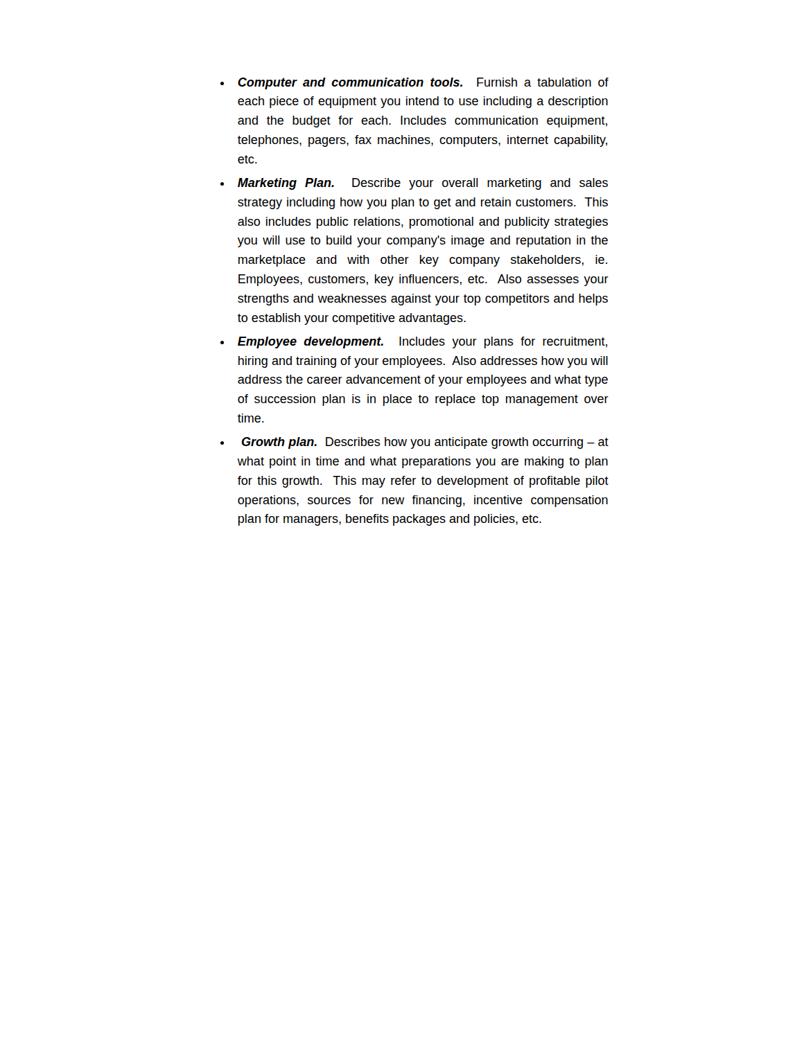Computer and communication tools. Furnish a tabulation of each piece of equipment you intend to use including a description and the budget for each. Includes communication equipment, telephones, pagers, fax machines, computers, internet capability, etc.
Marketing Plan. Describe your overall marketing and sales strategy including how you plan to get and retain customers. This also includes public relations, promotional and publicity strategies you will use to build your company's image and reputation in the marketplace and with other key company stakeholders, ie. Employees, customers, key influencers, etc. Also assesses your strengths and weaknesses against your top competitors and helps to establish your competitive advantages.
Employee development. Includes your plans for recruitment, hiring and training of your employees. Also addresses how you will address the career advancement of your employees and what type of succession plan is in place to replace top management over time.
Growth plan. Describes how you anticipate growth occurring – at what point in time and what preparations you are making to plan for this growth. This may refer to development of profitable pilot operations, sources for new financing, incentive compensation plan for managers, benefits packages and policies, etc.